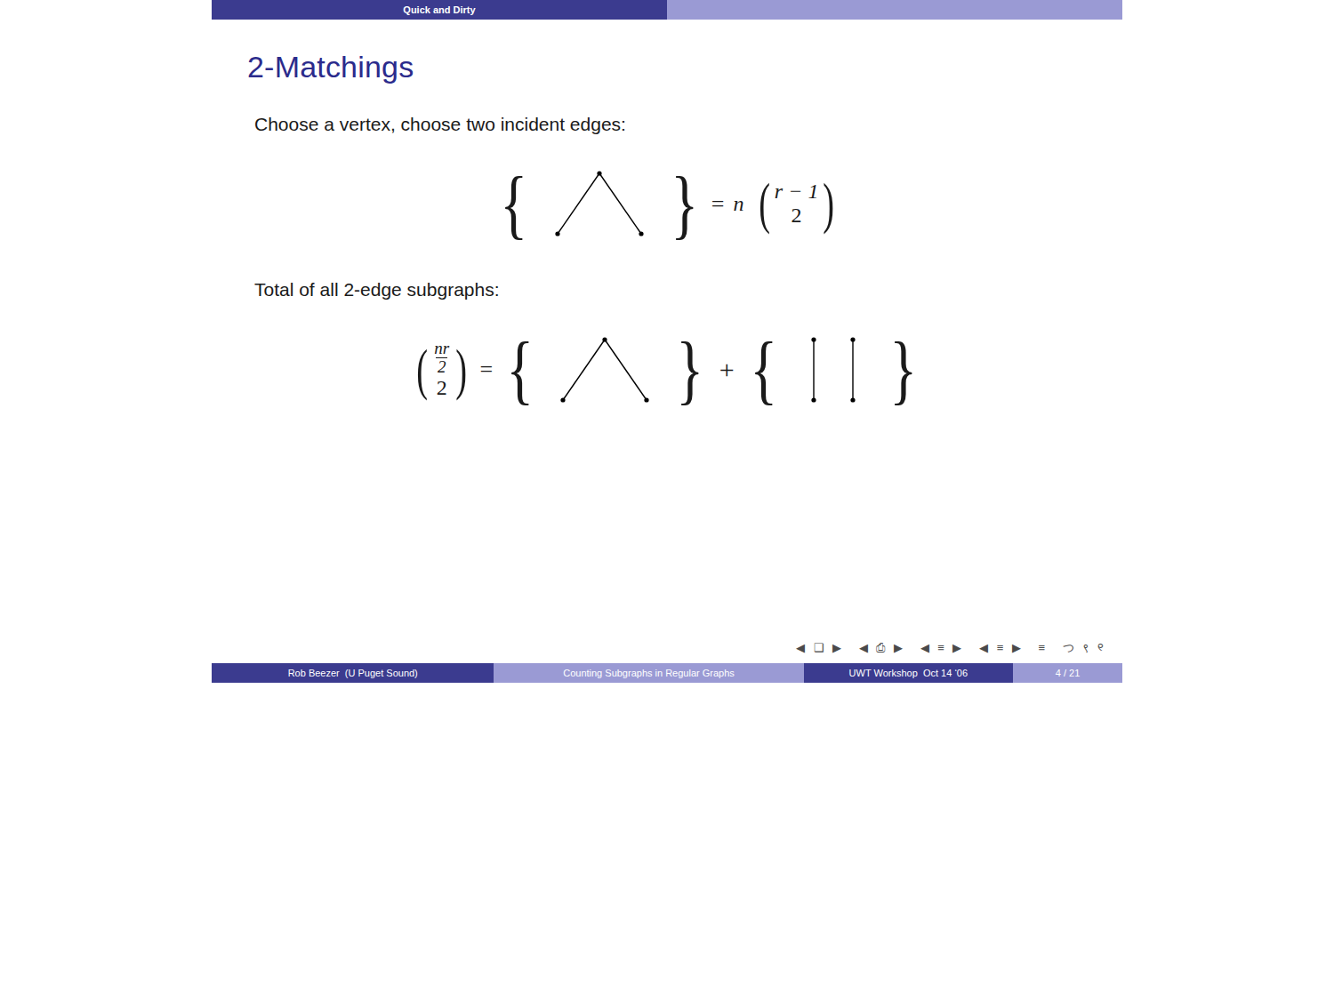Quick and Dirty
2-Matchings
Choose a vertex, choose two incident edges:
{ } = n ( r − 1 2 )
Total of all 2-edge subgraphs:
( nr 2 2 ) = { } + { }
◀ ❑ ▶ ◀ ⎙ ▶ ◀ ≡ ▶ ◀ ≡ ▶ ≡ つ ९ ୧
Rob Beezer (U Puget Sound)
Counting Subgraphs in Regular Graphs
UWT Workshop Oct 14 ‘06
4 / 21